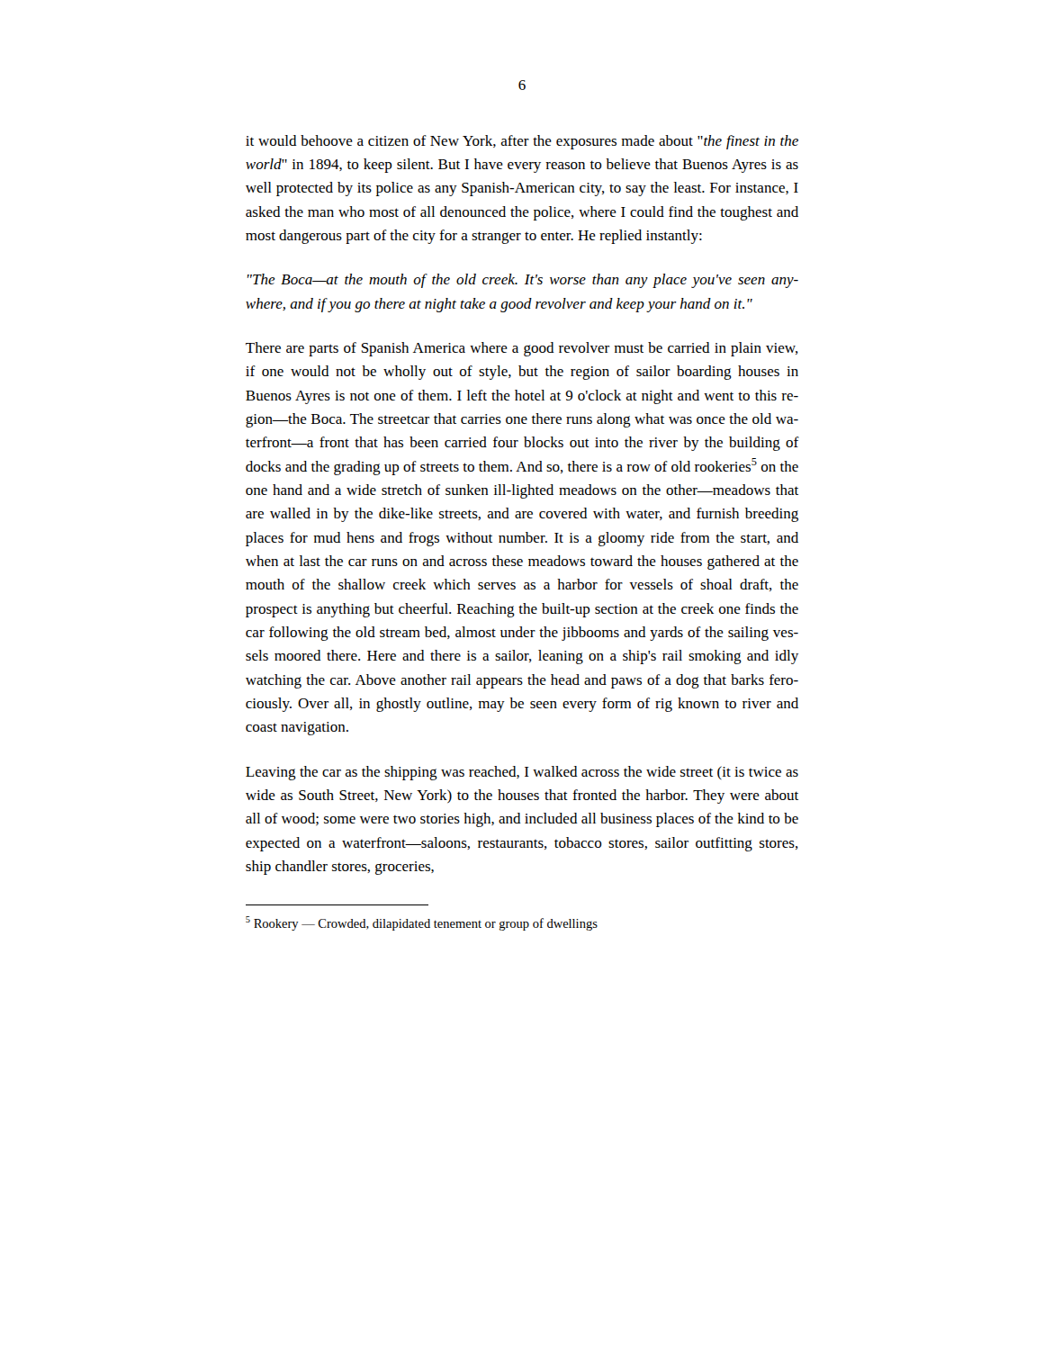6
it would behoove a citizen of New York, after the exposures made about "the finest in the world" in 1894, to keep silent. But I have every reason to believe that Buenos Ayres is as well protected by its police as any Spanish-American city, to say the least. For instance, I asked the man who most of all denounced the police, where I could find the toughest and most dangerous part of the city for a stranger to enter. He replied instantly:
"The Boca—at the mouth of the old creek. It's worse than any place you've seen anywhere, and if you go there at night take a good revolver and keep your hand on it."
There are parts of Spanish America where a good revolver must be carried in plain view, if one would not be wholly out of style, but the region of sailor boarding houses in Buenos Ayres is not one of them. I left the hotel at 9 o'clock at night and went to this region—the Boca. The streetcar that carries one there runs along what was once the old waterfront—a front that has been carried four blocks out into the river by the building of docks and the grading up of streets to them. And so, there is a row of old rookeries5 on the one hand and a wide stretch of sunken ill-lighted meadows on the other—meadows that are walled in by the dike-like streets, and are covered with water, and furnish breeding places for mud hens and frogs without number. It is a gloomy ride from the start, and when at last the car runs on and across these meadows toward the houses gathered at the mouth of the shallow creek which serves as a harbor for vessels of shoal draft, the prospect is anything but cheerful. Reaching the built-up section at the creek one finds the car following the old stream bed, almost under the jibbooms and yards of the sailing vessels moored there. Here and there is a sailor, leaning on a ship's rail smoking and idly watching the car. Above another rail appears the head and paws of a dog that barks ferociously. Over all, in ghostly outline, may be seen every form of rig known to river and coast navigation.
Leaving the car as the shipping was reached, I walked across the wide street (it is twice as wide as South Street, New York) to the houses that fronted the harbor. They were about all of wood; some were two stories high, and included all business places of the kind to be expected on a waterfront—saloons, restaurants, tobacco stores, sailor outfitting stores, ship chandler stores, groceries,
5 Rookery — Crowded, dilapidated tenement or group of dwellings